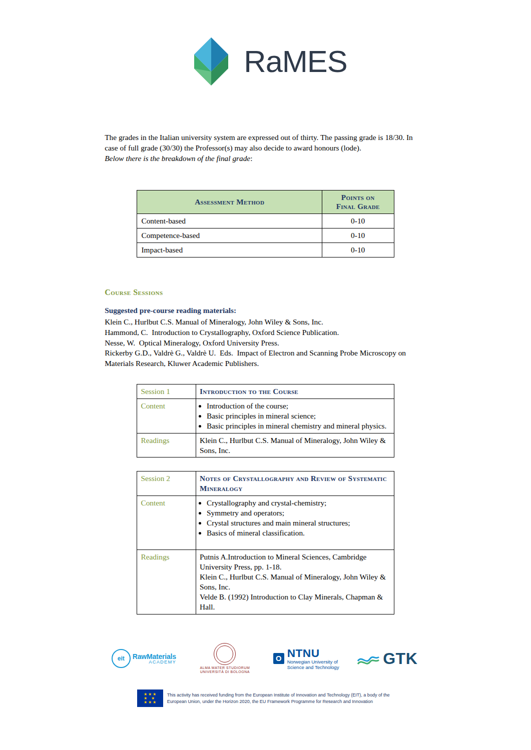Ra MES
The grades in the Italian university system are expressed out of thirty. The passing grade is 18/30. In case of full grade (30/30) the Professor(s) may also decide to award honours (lode).
Below there is the breakdown of the final grade:
| Assessment Method | Points on Final Grade |
| --- | --- |
| Content-based | 0-10 |
| Competence-based | 0-10 |
| Impact-based | 0-10 |
Course Sessions
Suggested pre-course reading materials:
Klein C., Hurlbut C.S. Manual of Mineralogy, John Wiley & Sons, Inc.
Hammond, C. Introduction to Crystallography, Oxford Science Publication.
Nesse, W. Optical Mineralogy, Oxford University Press.
Rickerby G.D., Valdrè G., Valdrè U. Eds. Impact of Electron and Scanning Probe Microscopy on Materials Research, Kluwer Academic Publishers.
| Session 1 | Introduction to the Course |
| Content | Introduction of the course; Basic principles in mineral science; Basic principles in mineral chemistry and mineral physics. |
| Readings | Klein C., Hurlbut C.S. Manual of Mineralogy, John Wiley & Sons, Inc. |
| Session 2 | Notes of Crystallography and Review of Systematic Mineralogy |
| Content | Crystallography and crystal-chemistry; Symmetry and operators; Crystal structures and main mineral structures; Basics of mineral classification. |
| Readings | Putnis A.Introduction to Mineral Sciences, Cambridge University Press, pp. 1-18. Klein C., Hurlbut C.S. Manual of Mineralogy, John Wiley & Sons, Inc. Velde B. (1992) Introduction to Clay Minerals, Chapman & Hall. |
eit
RawMaterials ACADEMY
Alma Mater Studiorum
Università di Bologna
O
NTNU Norwegian University of
Science and Technology
GTK
★ ★ ★
★ ★
★ ★ ★
This activity has received funding from the European Institute of Innovation and Technology (EIT), a body of the European Union, under the Horizon 2020, the EU Framework Programme for Research and Innovation